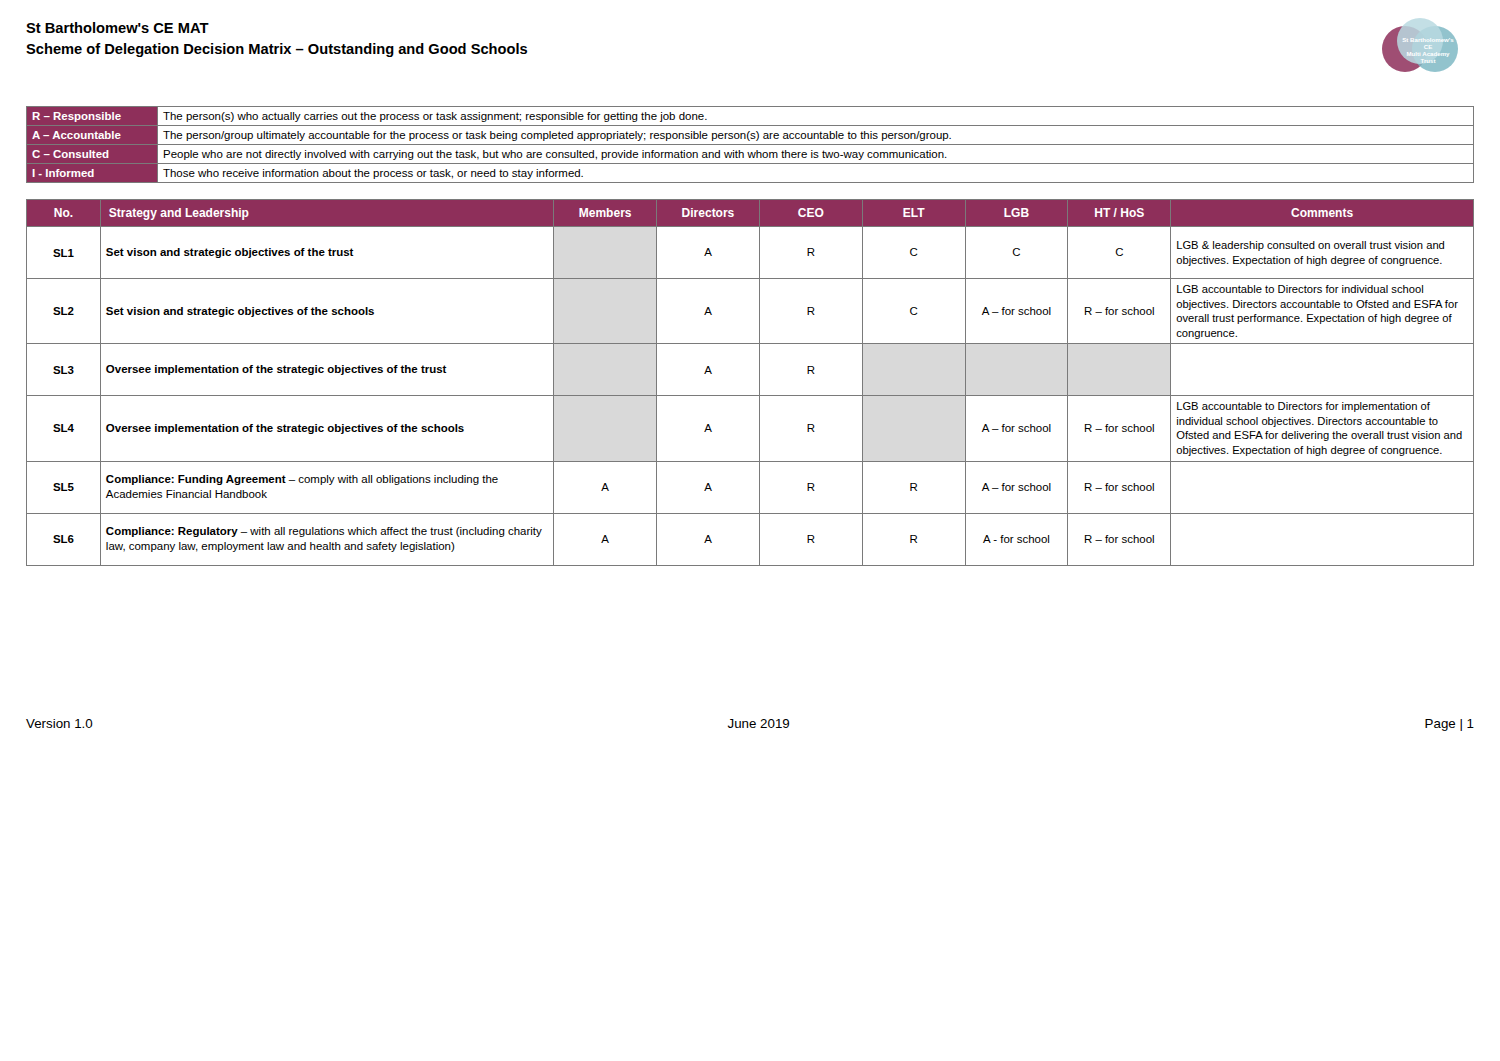St Bartholomew's CE MAT
Scheme of Delegation Decision Matrix – Outstanding and Good Schools
St Bartholomew's CE
Multi Academy Trust
| R – Responsible | The person(s) who actually carries out the process or task assignment; responsible for getting the job done. |
| A – Accountable | The person/group ultimately accountable for the process or task being completed appropriately; responsible person(s) are accountable to this person/group. |
| C – Consulted | People who are not directly involved with carrying out the task, but who are consulted, provide information and with whom there is two-way communication. |
| I - Informed | Those who receive information about the process or task, or need to stay informed. |
| No. | Strategy and Leadership | Members | Directors | CEO | ELT | LGB | HT / HoS | Comments |
| --- | --- | --- | --- | --- | --- | --- | --- | --- |
| SL1 | Set vison and strategic objectives of the trust | | A | R | C | C | C | LGB & leadership consulted on overall trust vision and objectives. Expectation of high degree of congruence. |
| SL2 | Set vision and strategic objectives of the schools | | A | R | C | A – for school | R – for school | LGB accountable to Directors for individual school objectives. Directors accountable to Ofsted and ESFA for overall trust performance. Expectation of high degree of congruence. |
| SL3 | Oversee implementation of the strategic objectives of the trust | | A | R | | | | |
| SL4 | Oversee implementation of the strategic objectives of the schools | | A | R | | A – for school | R – for school | LGB accountable to Directors for implementation of individual school objectives. Directors accountable to Ofsted and ESFA for delivering the overall trust vision and objectives. Expectation of high degree of congruence. |
| SL5 | Compliance: Funding Agreement – comply with all obligations including the Academies Financial Handbook | A | A | R | R | A – for school | R – for school | |
| SL6 | Compliance: Regulatory – with all regulations which affect the trust (including charity law, company law, employment law and health and safety legislation) | A | A | R | R | A - for school | R – for school | |
Version 1.0
June 2019
Page | 1